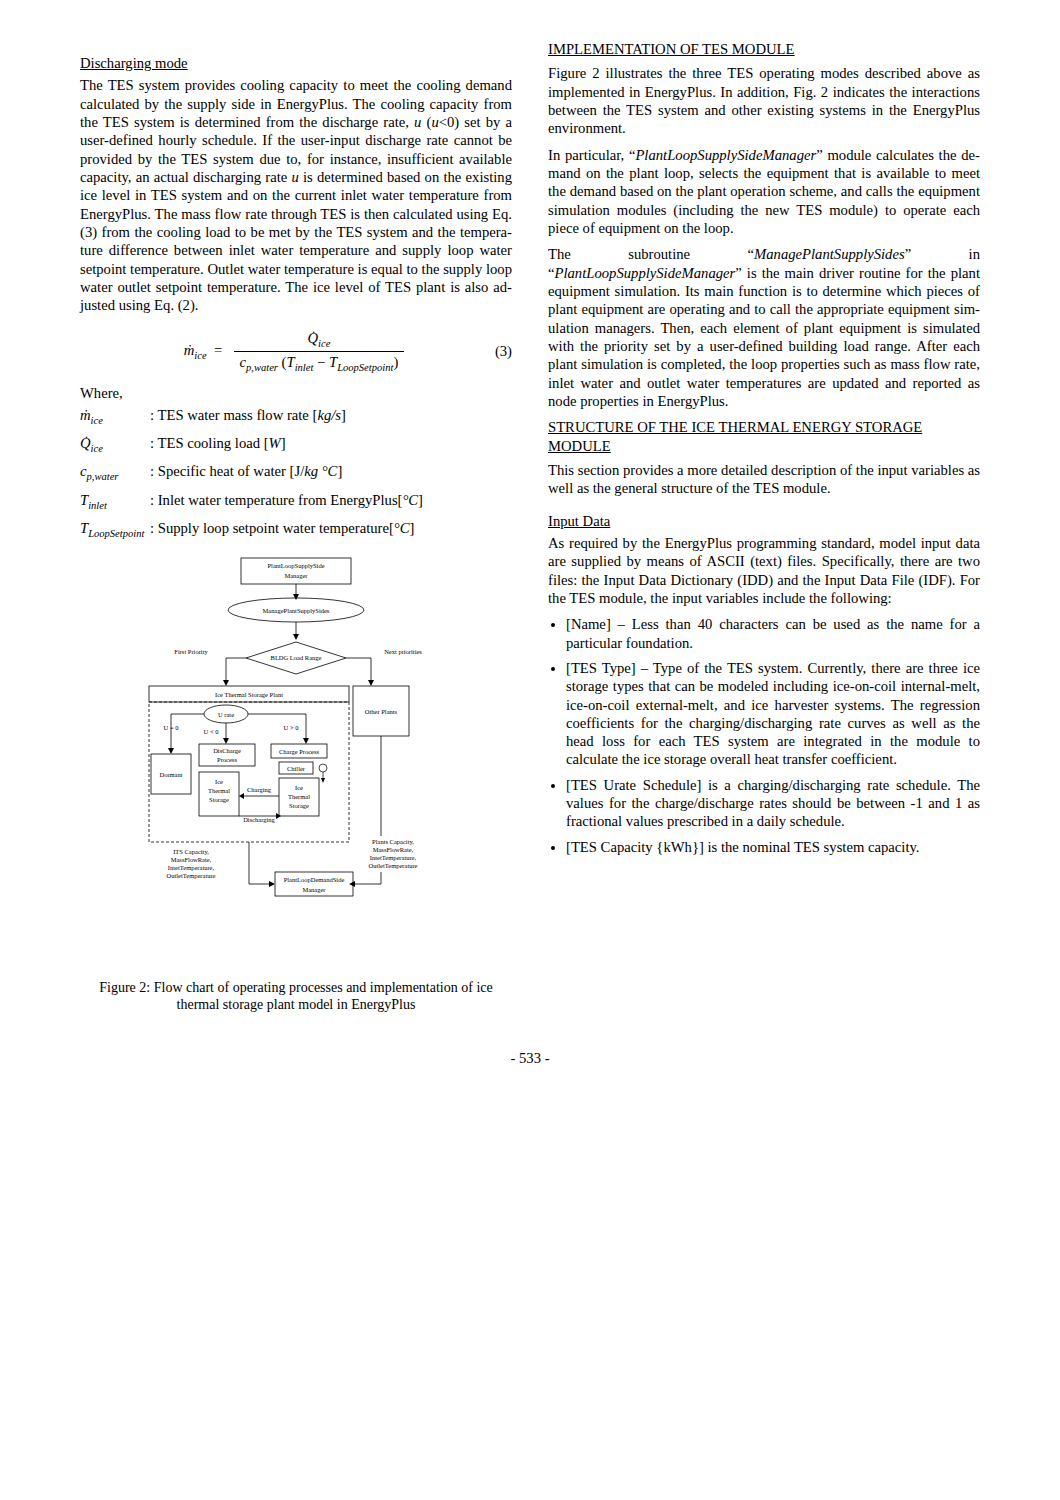Discharging mode
The TES system provides cooling capacity to meet the cooling demand calculated by the supply side in EnergyPlus. The cooling capacity from the TES system is determined from the discharge rate, u (u<0) set by a user-defined hourly schedule. If the user-input discharge rate cannot be provided by the TES system due to, for instance, insufficient available capacity, an actual discharging rate u is determined based on the existing ice level in TES system and on the current inlet water temperature from EnergyPlus. The mass flow rate through TES is then calculated using Eq. (3) from the cooling load to be met by the TES system and the temperature difference between inlet water temperature and supply loop water setpoint temperature. Outlet water temperature is equal to the supply loop water outlet setpoint temperature. The ice level of TES plant is also adjusted using Eq. (2).
ṁice = Q̇ice cp,water (Tinlet − TLoopSetpoint) (3)
Where,
ṁice: TES water mass flow rate [kg/s]
Q̇ice: TES cooling load [W]
cp,water: Specific heat of water [J/kg °C]
Tinlet: Inlet water temperature from EnergyPlus[°C]
TLoopSetpoint: Supply loop setpoint water temperature[°C]
PlantLoopSupplySide Manager ManagePlantSupplySides BLDG Load Range First Priority Next priorities Ice Thermal Storage Plant U rate U = 0 U < 0 U > 0 DisCharge Process Charge Process Chiller Dormant Ice Thermal Storage Ice Thermal Storage Charging Discharging Other Plants ITS Capacity, MassFlowRate, IntetTemperature, OutletTemperature Plants Capacity, MassFlowRate, IntetTemperature, OutletTemperature PlantLoopDemandSide Manager
Figure 2: Flow chart of operating processes and implementation of ice thermal storage plant model in EnergyPlus
Implementation of TES Module
Figure 2 illustrates the three TES operating modes described above as implemented in EnergyPlus. In addition, Fig. 2 indicates the interactions between the TES system and other existing systems in the EnergyPlus environment.
In particular, “PlantLoopSupplySideManager” module calculates the demand on the plant loop, selects the equipment that is available to meet the demand based on the plant operation scheme, and calls the equipment simulation modules (including the new TES module) to operate each piece of equipment on the loop.
The subroutine “ManagePlantSupplySides” in “PlantLoopSupplySideManager” is the main driver routine for the plant equipment simulation. Its main function is to determine which pieces of plant equipment are operating and to call the appropriate equipment simulation managers. Then, each element of plant equipment is simulated with the priority set by a user-defined building load range. After each plant simulation is completed, the loop properties such as mass flow rate, inlet water and outlet water temperatures are updated and reported as node properties in EnergyPlus.
Structure of the Ice Thermal Energy Storage Module
This section provides a more detailed description of the input variables as well as the general structure of the TES module.
Input Data
As required by the EnergyPlus programming standard, model input data are supplied by means of ASCII (text) files. Specifically, there are two files: the Input Data Dictionary (IDD) and the Input Data File (IDF). For the TES module, the input variables include the following:
[Name] – Less than 40 characters can be used as the name for a particular foundation.
[TES Type] – Type of the TES system. Currently, there are three ice storage types that can be modeled including ice-on-coil internal-melt, ice-on-coil external-melt, and ice harvester systems. The regression coefficients for the charging/discharging rate curves as well as the head loss for each TES system are integrated in the module to calculate the ice storage overall heat transfer coefficient.
[TES Urate Schedule] is a charging/discharging rate schedule. The values for the charge/discharge rates should be between -1 and 1 as fractional values prescribed in a daily schedule.
[TES Capacity {kWh}] is the nominal TES system capacity.
- 533 -